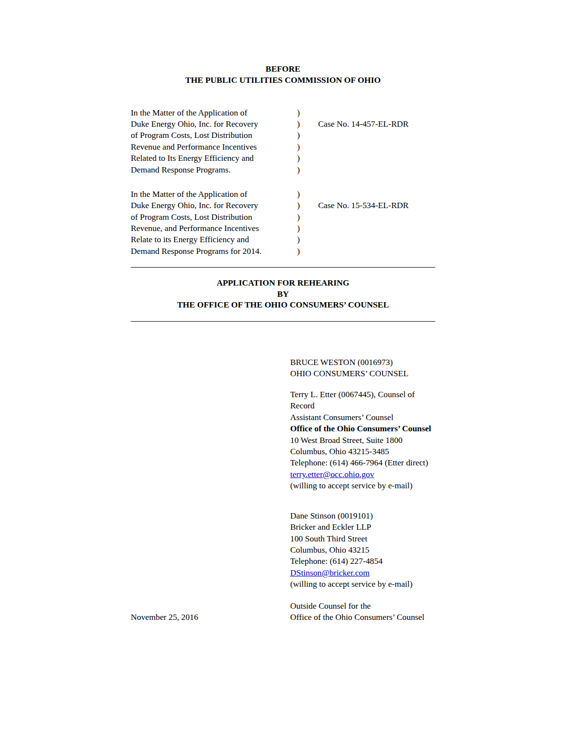BEFORE
THE PUBLIC UTILITIES COMMISSION OF OHIO
| In the Matter of the Application of | ) | |
| Duke Energy Ohio, Inc. for Recovery | ) | Case No. 14-457-EL-RDR |
| of Program Costs, Lost Distribution | ) | |
| Revenue and Performance Incentives | ) | |
| Related to Its Energy Efficiency and | ) | |
| Demand Response Programs. | ) | |
| In the Matter of the Application of | ) | |
| Duke Energy Ohio, Inc. for Recovery | ) | Case No. 15-534-EL-RDR |
| of Program Costs, Lost Distribution | ) | |
| Revenue, and Performance Incentives | ) | |
| Relate to its Energy Efficiency and | ) | |
| Demand Response Programs for 2014. | ) | |
APPLICATION FOR REHEARING
BY
THE OFFICE OF THE OHIO CONSUMERS’ COUNSEL
BRUCE WESTON (0016973)
OHIO CONSUMERS’ COUNSEL
Terry L. Etter (0067445), Counsel of Record
Assistant Consumers’ Counsel
Office of the Ohio Consumers’ Counsel
10 West Broad Street, Suite 1800
Columbus, Ohio 43215-3485
Telephone: (614) 466-7964 (Etter direct)
terry.etter@occ.ohio.gov
(willing to accept service by e-mail)
Dane Stinson (0019101)
Bricker and Eckler LLP
100 South Third Street
Columbus, Ohio 43215
Telephone: (614) 227-4854
DStinson@bricker.com
(willing to accept service by e-mail)
November 25, 2016
Outside Counsel for the
Office of the Ohio Consumers’ Counsel